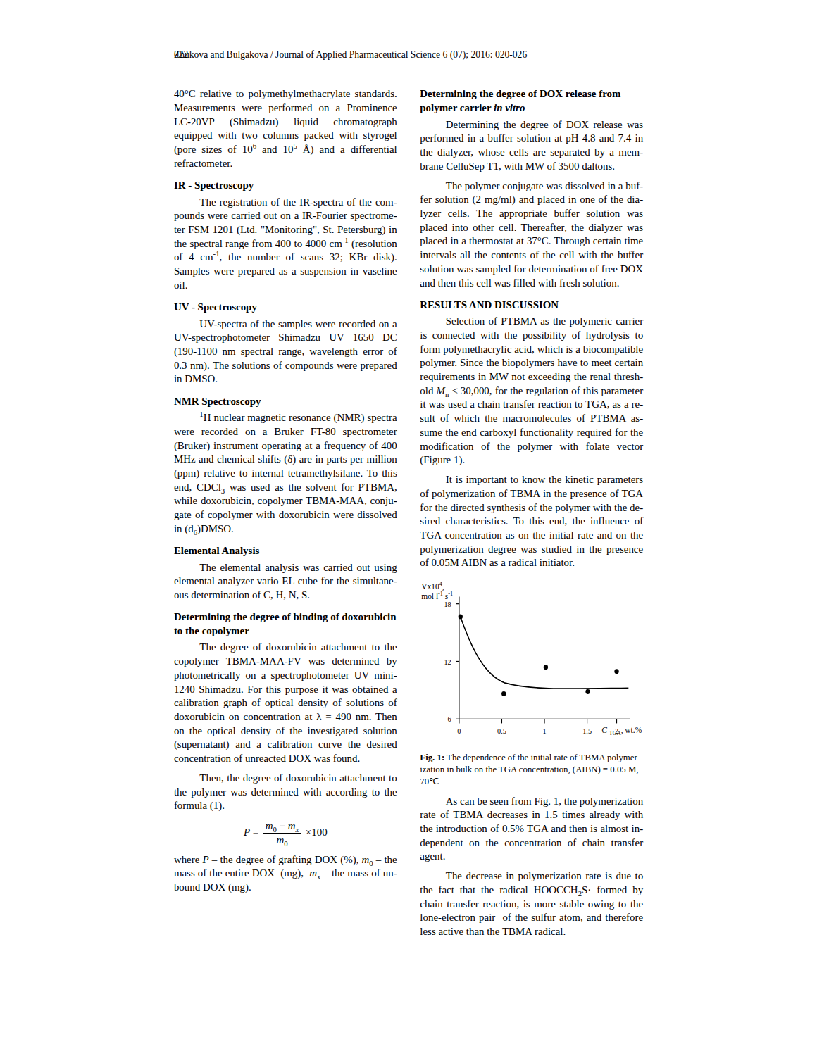022 Zhukova and Bulgakova / Journal of Applied Pharmaceutical Science 6 (07); 2016: 020-026
40°C relative to polymethylmethacrylate standards. Measurements were performed on a Prominence LC-20VP (Shimadzu) liquid chromatograph equipped with two columns packed with styrogel (pore sizes of 106 and 105 Å) and a differential refractometer.
IR - Spectroscopy
The registration of the IR-spectra of the compounds were carried out on a IR-Fourier spectrometer FSM 1201 (Ltd. "Monitoring", St. Petersburg) in the spectral range from 400 to 4000 cm-1 (resolution of 4 cm-1, the number of scans 32; KBr disk). Samples were prepared as a suspension in vaseline oil.
UV - Spectroscopy
UV-spectra of the samples were recorded on a UV-spectrophotometer Shimadzu UV 1650 DC (190-1100 nm spectral range, wavelength error of 0.3 nm). The solutions of compounds were prepared in DMSO.
NMR Spectroscopy
1H nuclear magnetic resonance (NMR) spectra were recorded on a Bruker FT-80 spectrometer (Bruker) instrument operating at a frequency of 400 MHz and chemical shifts (δ) are in parts per million (ppm) relative to internal tetramethylsilane. To this end, CDCl3 was used as the solvent for PTBMA, while doxorubicin, copolymer TBMA-MAA, conjugate of copolymer with doxorubicin were dissolved in (d6)DMSO.
Elemental Analysis
The elemental analysis was carried out using elemental analyzer vario EL cube for the simultaneous determination of C, H, N, S.
Determining the degree of binding of doxorubicin to the copolymer
The degree of doxorubicin attachment to the copolymer TBMA-MAA-FV was determined by photometrically on a spectrophotometer UV mini-1240 Shimadzu. For this purpose it was obtained a calibration graph of optical density of solutions of doxorubicin on concentration at λ = 490 nm. Then on the optical density of the investigated solution (supernatant) and a calibration curve the desired concentration of unreacted DOX was found.
Then, the degree of doxorubicin attachment to the polymer was determined with according to the formula (1).
P = m0 − mx m0 ×100
where P – the degree of grafting DOX (%), m0 – the mass of the entire DOX (mg), mx – the mass of unbound DOX (mg).
Determining the degree of DOX release from polymer carrier in vitro
Determining the degree of DOX release was performed in a buffer solution at pH 4.8 and 7.4 in the dialyzer, whose cells are separated by a membrane CelluSep T1, with MW of 3500 daltons.
The polymer conjugate was dissolved in a buffer solution (2 mg/ml) and placed in one of the dialyzer cells. The appropriate buffer solution was placed into other cell. Thereafter, the dialyzer was placed in a thermostat at 37°C. Through certain time intervals all the contents of the cell with the buffer solution was sampled for determination of free DOX and then this cell was filled with fresh solution.
RESULTS AND DISCUSSION
Selection of PTBMA as the polymeric carrier is connected with the possibility of hydrolysis to form polymethacrylic acid, which is a biocompatible polymer. Since the biopolymers have to meet certain requirements in MW not exceeding the renal threshold Mn ≤ 30,000, for the regulation of this parameter it was used a chain transfer reaction to TGA, as a result of which the macromolecules of PTBMA assume the end carboxyl functionality required for the modification of the polymer with folate vector (Figure 1).
It is important to know the kinetic parameters of polymerization of TBMA in the presence of TGA for the directed synthesis of the polymer with the desired characteristics. To this end, the influence of TGA concentration as on the initial rate and on the polymerization degree was studied in the presence of 0.05M AIBN as a radical initiator.
Vx104,
mol l-1 s-1
C TGA, wt.%
18 12 6 0 0.5 1 1.5 2
Fig. 1: The dependence of the initial rate of TBMA polymerization in bulk on the TGA concentration, (AIBN) = 0.05 M, 70℃
As can be seen from Fig. 1, the polymerization rate of TBMA decreases in 1.5 times already with the introduction of 0.5% TGA and then is almost independent on the concentration of chain transfer agent.
The decrease in polymerization rate is due to the fact that the radical HOOCCH2S· formed by chain transfer reaction, is more stable owing to the lone-electron pair of the sulfur atom, and therefore less active than the TBMA radical.